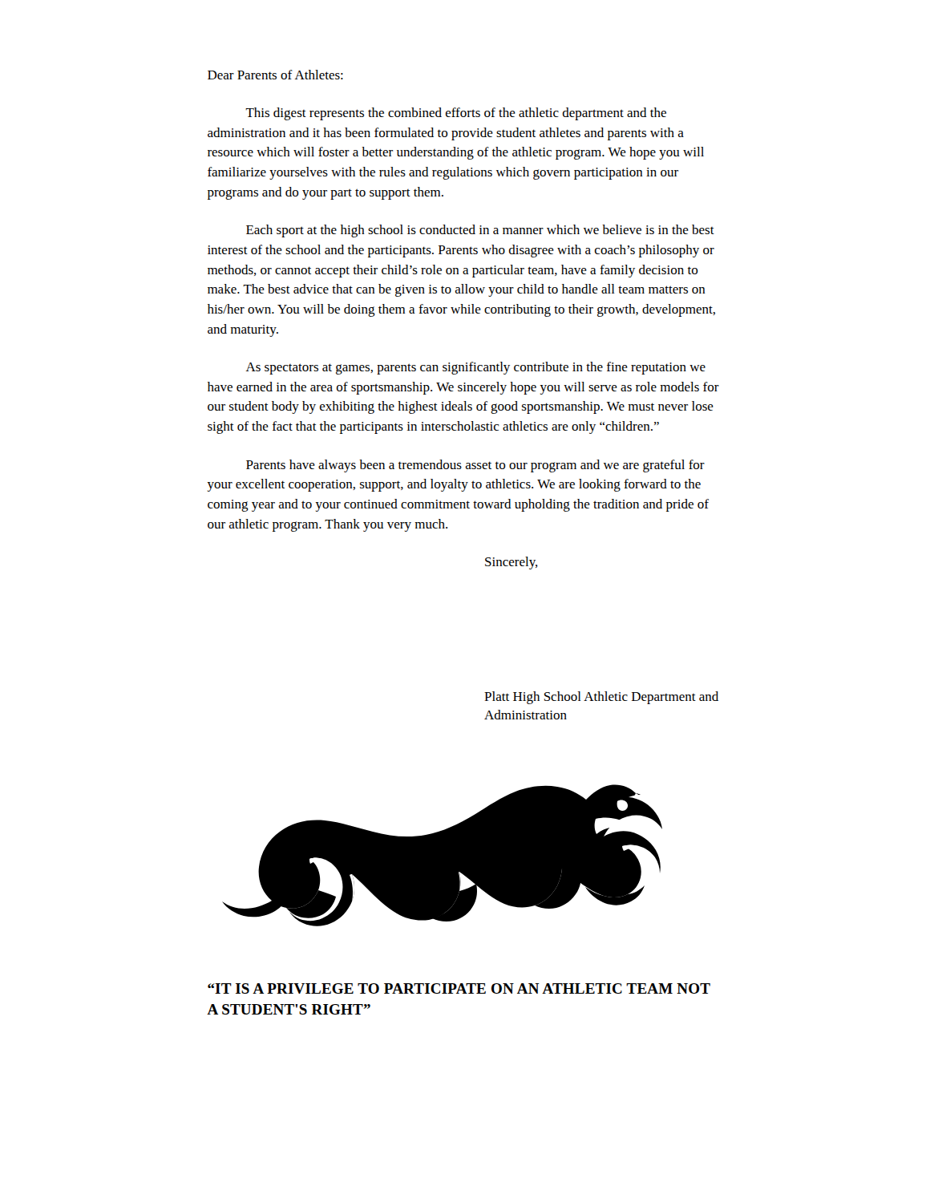Dear Parents of Athletes:
This digest represents the combined efforts of the athletic department and the administration and it has been formulated to provide student athletes and parents with a resource which will foster a better understanding of the athletic program. We hope you will familiarize yourselves with the rules and regulations which govern participation in our programs and do your part to support them.
Each sport at the high school is conducted in a manner which we believe is in the best interest of the school and the participants. Parents who disagree with a coach’s philosophy or methods, or cannot accept their child’s role on a particular team, have a family decision to make. The best advice that can be given is to allow your child to handle all team matters on his/her own. You will be doing them a favor while contributing to their growth, development, and maturity.
As spectators at games, parents can significantly contribute in the fine reputation we have earned in the area of sportsmanship. We sincerely hope you will serve as role models for our student body by exhibiting the highest ideals of good sportsmanship. We must never lose sight of the fact that the participants in interscholastic athletics are only “children.”
Parents have always been a tremendous asset to our program and we are grateful for your excellent cooperation, support, and loyalty to athletics. We are looking forward to the coming year and to your continued commitment toward upholding the tradition and pride of our athletic program. Thank you very much.
Sincerely,
Platt High School Athletic Department and
Administration
Panther mascot
“IT IS A PRIVILEGE TO PARTICIPATE ON AN ATHLETIC TEAM NOT A STUDENT'S RIGHT”